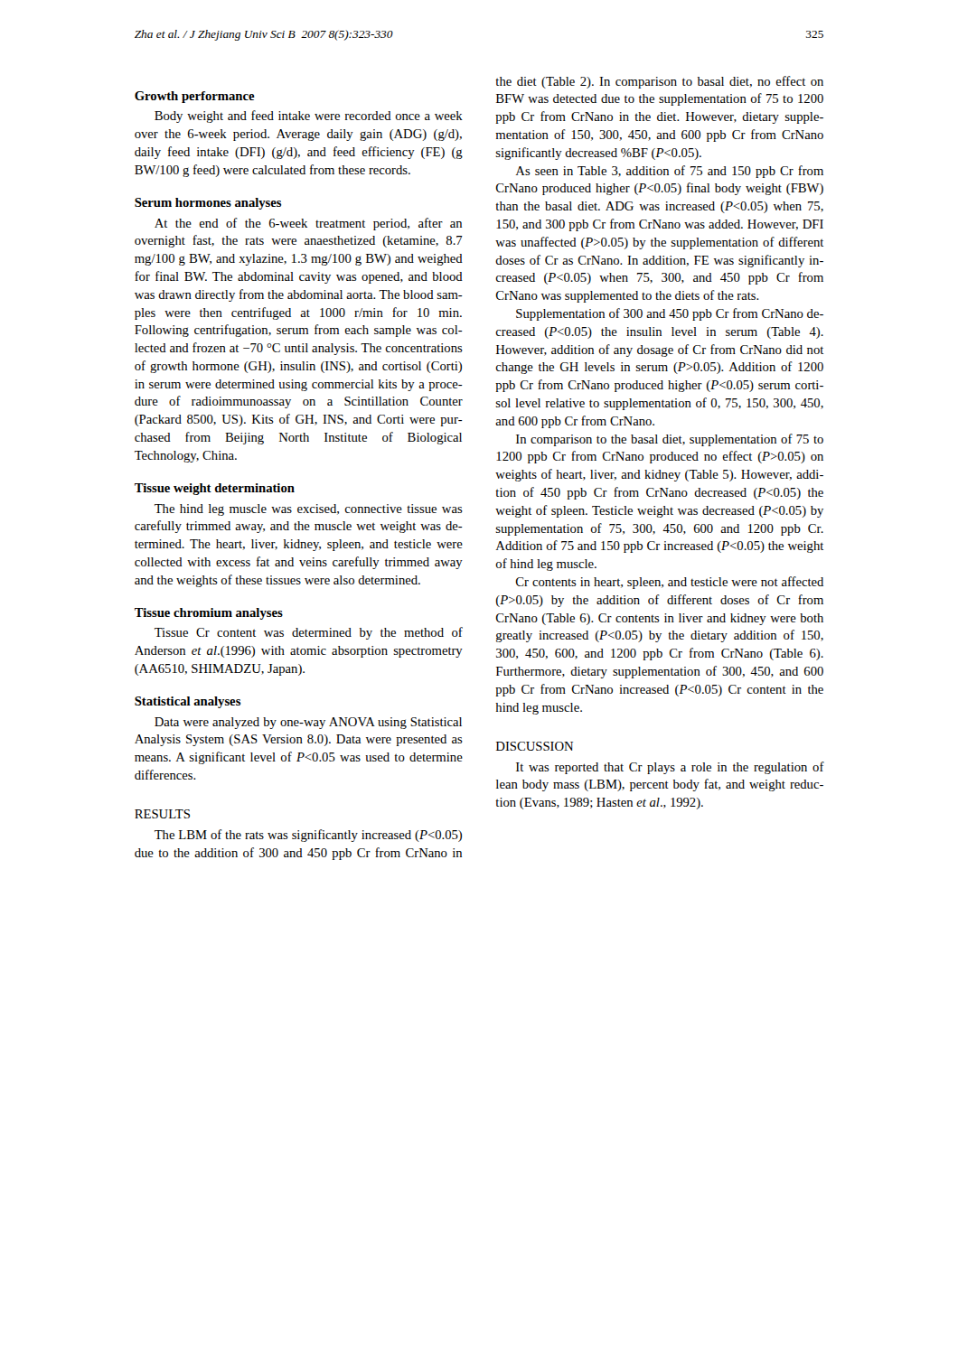Zha et al. / J Zhejiang Univ Sci B 2007 8(5):323-330 325
Growth performance
Body weight and feed intake were recorded once a week over the 6-week period. Average daily gain (ADG) (g/d), daily feed intake (DFI) (g/d), and feed efficiency (FE) (g BW/100 g feed) were calculated from these records.
Serum hormones analyses
At the end of the 6-week treatment period, after an overnight fast, the rats were anaesthetized (ketamine, 8.7 mg/100 g BW, and xylazine, 1.3 mg/100 g BW) and weighed for final BW. The abdominal cavity was opened, and blood was drawn directly from the abdominal aorta. The blood samples were then centrifuged at 1000 r/min for 10 min. Following centrifugation, serum from each sample was collected and frozen at −70 °C until analysis. The concentrations of growth hormone (GH), insulin (INS), and cortisol (Corti) in serum were determined using commercial kits by a procedure of radioimmunoassay on a Scintillation Counter (Packard 8500, US). Kits of GH, INS, and Corti were purchased from Beijing North Institute of Biological Technology, China.
Tissue weight determination
The hind leg muscle was excised, connective tissue was carefully trimmed away, and the muscle wet weight was determined. The heart, liver, kidney, spleen, and testicle were collected with excess fat and veins carefully trimmed away and the weights of these tissues were also determined.
Tissue chromium analyses
Tissue Cr content was determined by the method of Anderson et al.(1996) with atomic absorption spectrometry (AA6510, SHIMADZU, Japan).
Statistical analyses
Data were analyzed by one-way ANOVA using Statistical Analysis System (SAS Version 8.0). Data were presented as means. A significant level of P<0.05 was used to determine differences.
RESULTS
The LBM of the rats was significantly increased (P<0.05) due to the addition of 300 and 450 ppb Cr from CrNano in the diet (Table 2). In comparison to basal diet, no effect on BFW was detected due to the supplementation of 75 to 1200 ppb Cr from CrNano in the diet. However, dietary supplementation of 150, 300, 450, and 600 ppb Cr from CrNano significantly decreased %BF (P<0.05).
As seen in Table 3, addition of 75 and 150 ppb Cr from CrNano produced higher (P<0.05) final body weight (FBW) than the basal diet. ADG was increased (P<0.05) when 75, 150, and 300 ppb Cr from CrNano was added. However, DFI was unaffected (P>0.05) by the supplementation of different doses of Cr as CrNano. In addition, FE was significantly increased (P<0.05) when 75, 300, and 450 ppb Cr from CrNano was supplemented to the diets of the rats.
Supplementation of 300 and 450 ppb Cr from CrNano decreased (P<0.05) the insulin level in serum (Table 4). However, addition of any dosage of Cr from CrNano did not change the GH levels in serum (P>0.05). Addition of 1200 ppb Cr from CrNano produced higher (P<0.05) serum cortisol level relative to supplementation of 0, 75, 150, 300, 450, and 600 ppb Cr from CrNano.
In comparison to the basal diet, supplementation of 75 to 1200 ppb Cr from CrNano produced no effect (P>0.05) on weights of heart, liver, and kidney (Table 5). However, addition of 450 ppb Cr from CrNano decreased (P<0.05) the weight of spleen. Testicle weight was decreased (P<0.05) by supplementation of 75, 300, 450, 600 and 1200 ppb Cr. Addition of 75 and 150 ppb Cr increased (P<0.05) the weight of hind leg muscle.
Cr contents in heart, spleen, and testicle were not affected (P>0.05) by the addition of different doses of Cr from CrNano (Table 6). Cr contents in liver and kidney were both greatly increased (P<0.05) by the dietary addition of 150, 300, 450, 600, and 1200 ppb Cr from CrNano (Table 6). Furthermore, dietary supplementation of 300, 450, and 600 ppb Cr from CrNano increased (P<0.05) Cr content in the hind leg muscle.
DISCUSSION
It was reported that Cr plays a role in the regulation of lean body mass (LBM), percent body fat, and weight reduction (Evans, 1989; Hasten et al., 1992).